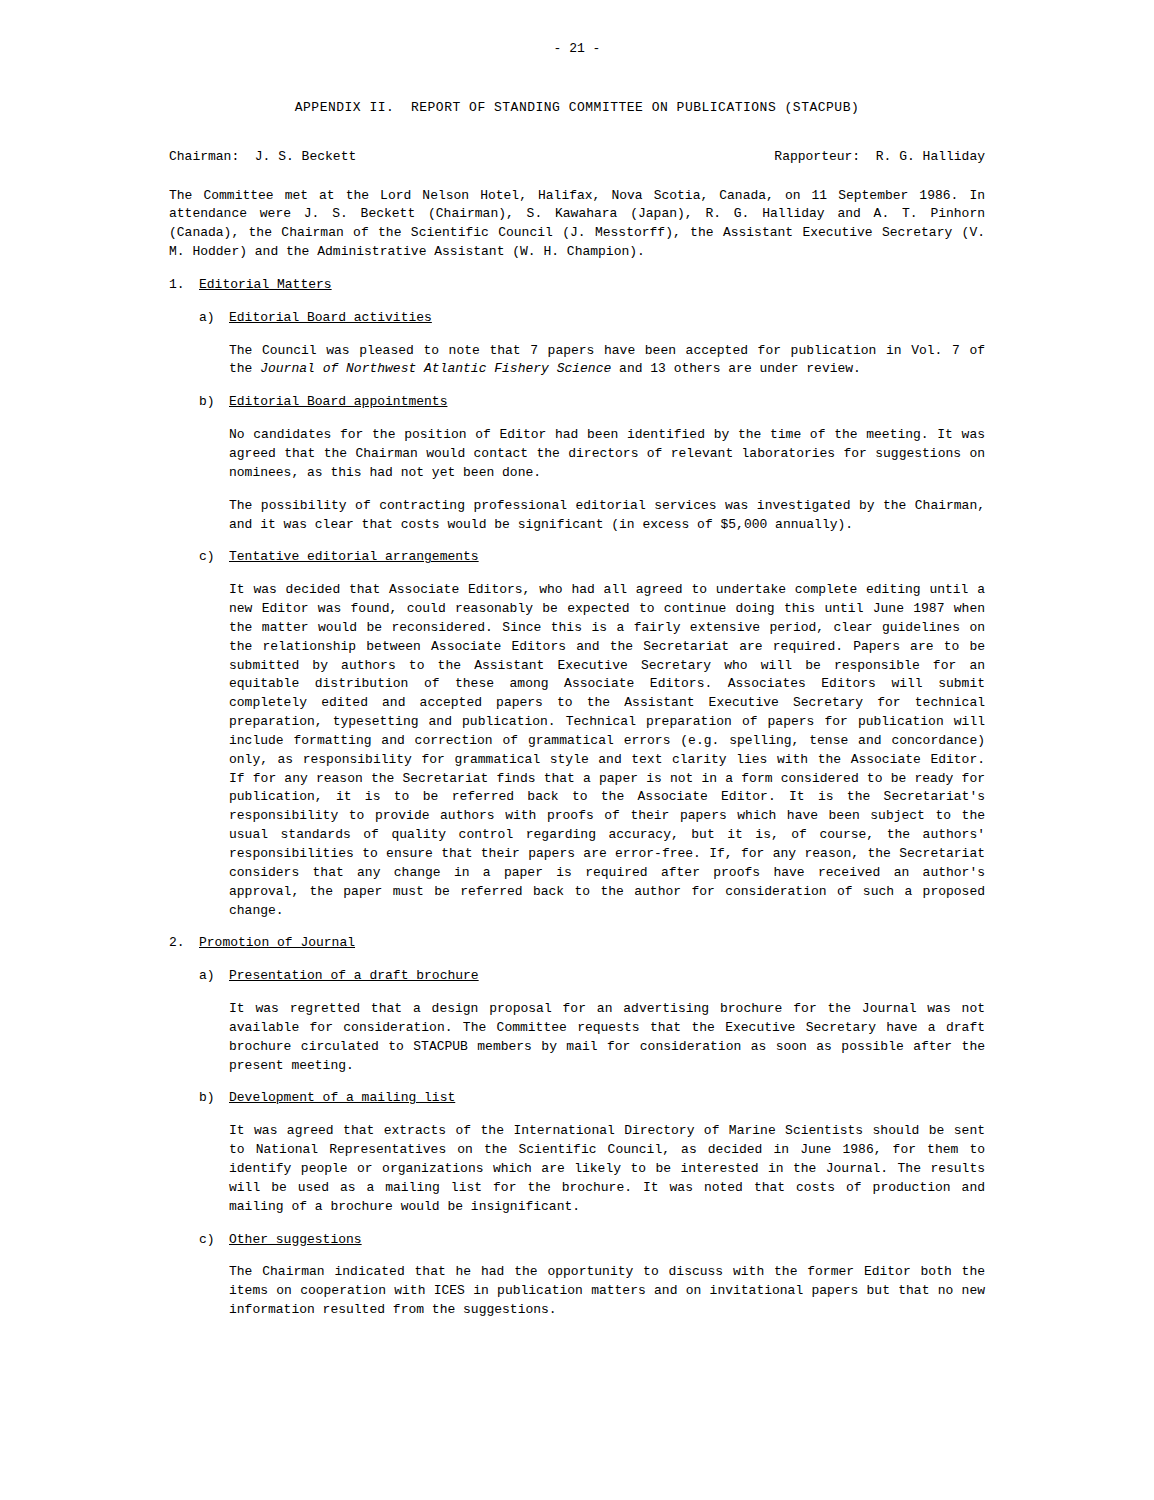- 21 -
APPENDIX II. REPORT OF STANDING COMMITTEE ON PUBLICATIONS (STACPUB)
Chairman: J. S. Beckett Rapporteur: R. G. Halliday
The Committee met at the Lord Nelson Hotel, Halifax, Nova Scotia, Canada, on 11 September 1986. In attendance were J. S. Beckett (Chairman), S. Kawahara (Japan), R. G. Halliday and A. T. Pinhorn (Canada), the Chairman of the Scientific Council (J. Messtorff), the Assistant Executive Secretary (V. M. Hodder) and the Administrative Assistant (W. H. Champion).
1. Editorial Matters
a) Editorial Board activities
The Council was pleased to note that 7 papers have been accepted for publication in Vol. 7 of the Journal of Northwest Atlantic Fishery Science and 13 others are under review.
b) Editorial Board appointments
No candidates for the position of Editor had been identified by the time of the meeting. It was agreed that the Chairman would contact the directors of relevant laboratories for suggestions on nominees, as this had not yet been done.
The possibility of contracting professional editorial services was investigated by the Chairman, and it was clear that costs would be significant (in excess of $5,000 annually).
c) Tentative editorial arrangements
It was decided that Associate Editors, who had all agreed to undertake complete editing until a new Editor was found, could reasonably be expected to continue doing this until June 1987 when the matter would be reconsidered. Since this is a fairly extensive period, clear guidelines on the relationship between Associate Editors and the Secretariat are required. Papers are to be submitted by authors to the Assistant Executive Secretary who will be responsible for an equitable distribution of these among Associate Editors. Associates Editors will submit completely edited and accepted papers to the Assistant Executive Secretary for technical preparation, typesetting and publication. Technical preparation of papers for publication will include formatting and correction of grammatical errors (e.g. spelling, tense and concordance) only, as responsibility for grammatical style and text clarity lies with the Associate Editor. If for any reason the Secretariat finds that a paper is not in a form considered to be ready for publication, it is to be referred back to the Associate Editor. It is the Secretariat's responsibility to provide authors with proofs of their papers which have been subject to the usual standards of quality control regarding accuracy, but it is, of course, the authors' responsibilities to ensure that their papers are error-free. If, for any reason, the Secretariat considers that any change in a paper is required after proofs have received an author's approval, the paper must be referred back to the author for consideration of such a proposed change.
2. Promotion of Journal
a) Presentation of a draft brochure
It was regretted that a design proposal for an advertising brochure for the Journal was not available for consideration. The Committee requests that the Executive Secretary have a draft brochure circulated to STACPUB members by mail for consideration as soon as possible after the present meeting.
b) Development of a mailing list
It was agreed that extracts of the International Directory of Marine Scientists should be sent to National Representatives on the Scientific Council, as decided in June 1986, for them to identify people or organizations which are likely to be interested in the Journal. The results will be used as a mailing list for the brochure. It was noted that costs of production and mailing of a brochure would be insignificant.
c) Other suggestions
The Chairman indicated that he had the opportunity to discuss with the former Editor both the items on cooperation with ICES in publication matters and on invitational papers but that no new information resulted from the suggestions.